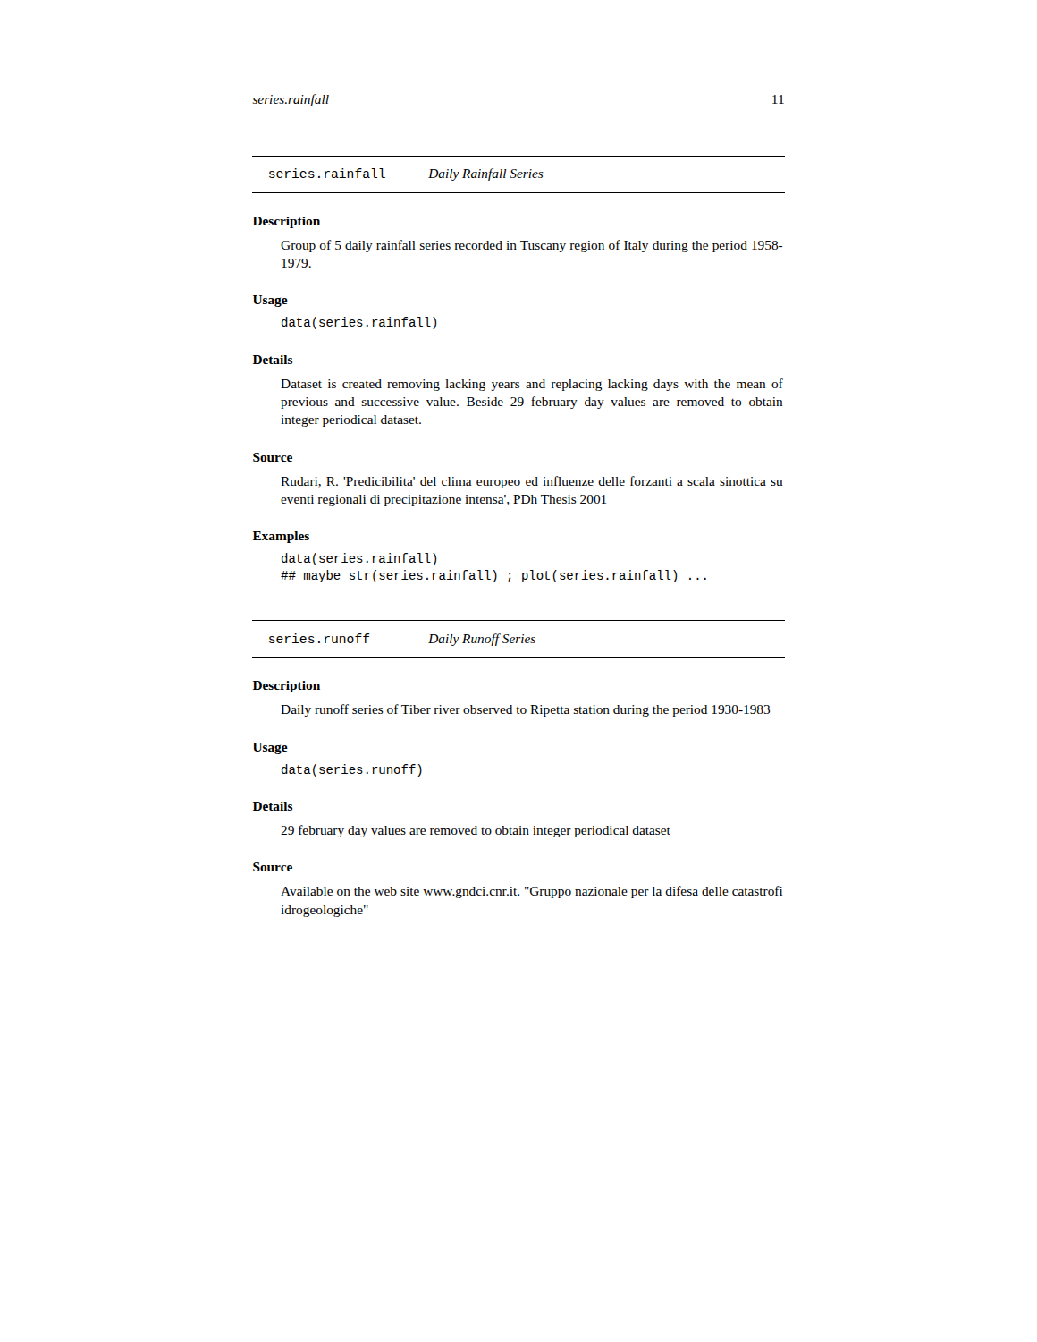series.rainfall
11
series.rainfall
Daily Rainfall Series
Description
Group of 5 daily rainfall series recorded in Tuscany region of Italy during the period 1958-1979.
Usage
data(series.rainfall)
Details
Dataset is created removing lacking years and replacing lacking days with the mean of previous and successive value. Beside 29 february day values are removed to obtain integer periodical dataset.
Source
Rudari, R. 'Predicibilita' del clima europeo ed influenze delle forzanti a scala sinottica su eventi regionali di precipitazione intensa', PDh Thesis 2001
Examples
data(series.rainfall)
## maybe str(series.rainfall) ; plot(series.rainfall) ...
series.runoff
Daily Runoff Series
Description
Daily runoff series of Tiber river observed to Ripetta station during the period 1930-1983
Usage
data(series.runoff)
Details
29 february day values are removed to obtain integer periodical dataset
Source
Available on the web site www.gndci.cnr.it. "Gruppo nazionale per la difesa delle catastrofi idrogeologiche"